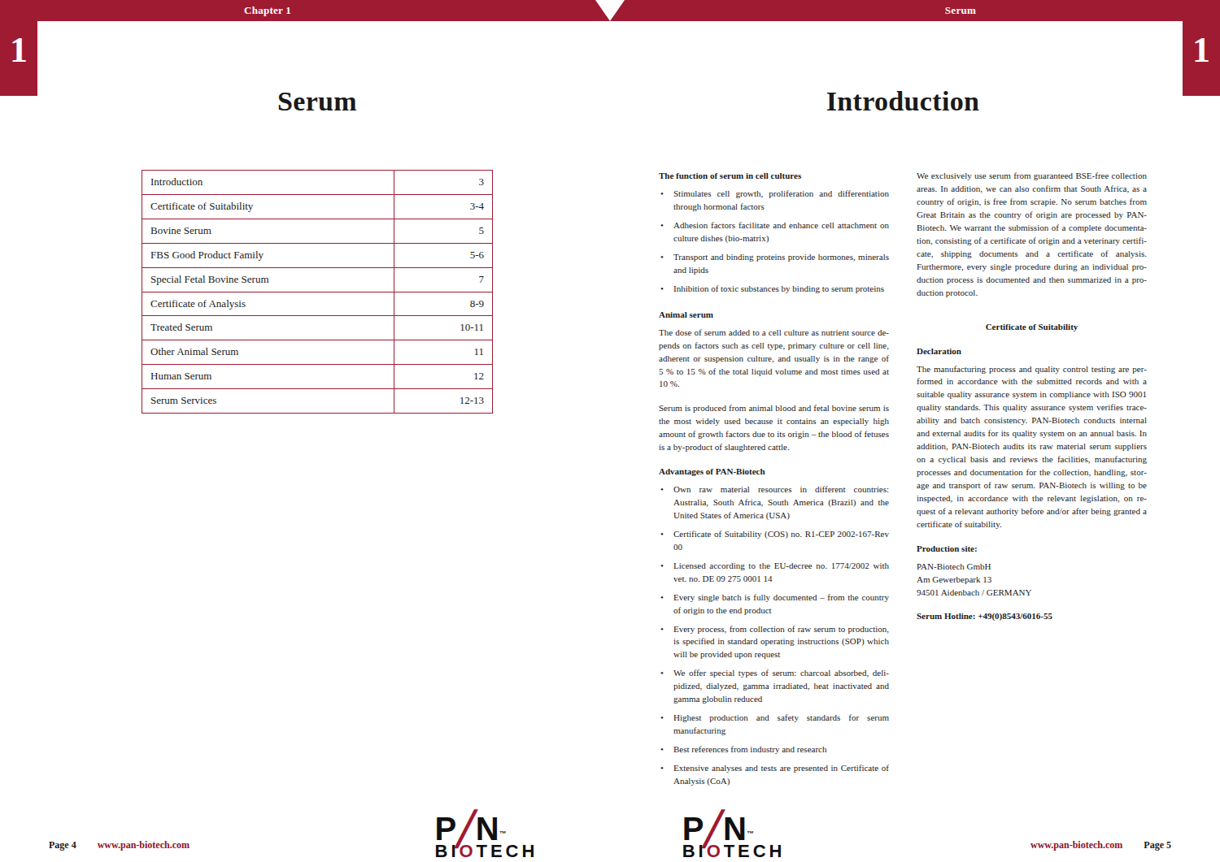Chapter 1
Serum
1
1
Serum
| Introduction | 3 |
| Certificate of Suitability | 3-4 |
| Bovine Serum | 5 |
| FBS Good Product Family | 5-6 |
| Special Fetal Bovine Serum | 7 |
| Certificate of Analysis | 8-9 |
| Treated Serum | 10-11 |
| Other Animal Serum | 11 |
| Human Serum | 12 |
| Serum Services | 12-13 |
Introduction
The function of serum in cell cultures
Stimulates cell growth, proliferation and differentiation through hormonal factors
Adhesion factors facilitate and enhance cell attachment on culture dishes (bio-matrix)
Transport and binding proteins provide hormones, minerals and lipids
Inhibition of toxic substances by binding to serum proteins
Animal serum
The dose of serum added to a cell culture as nutrient source depends on factors such as cell type, primary culture or cell line, adherent or suspension culture, and usually is in the range of 5 % to 15 % of the total liquid volume and most times used at 10 %.
Serum is produced from animal blood and fetal bovine serum is the most widely used because it contains an especially high amount of growth factors due to its origin – the blood of fetuses is a by-product of slaughtered cattle.
Advantages of PAN-Biotech
Own raw material resources in different countries: Australia, South Africa, South America (Brazil) and the United States of America (USA)
Certificate of Suitability (COS) no. R1-CEP 2002-167-Rev 00
Licensed according to the EU-decree no. 1774/2002 with vet. no. DE 09 275 0001 14
Every single batch is fully documented – from the country of origin to the end product
Every process, from collection of raw serum to production, is specified in standard operating instructions (SOP) which will be provided upon request
We offer special types of serum: charcoal absorbed, delipidized, dialyzed, gamma irradiated, heat inactivated and gamma globulin reduced
Highest production and safety standards for serum manufacturing
Best references from industry and research
Extensive analyses and tests are presented in Certificate of Analysis (CoA)
We exclusively use serum from guaranteed BSE-free collection areas. In addition, we can also confirm that South Africa, as a country of origin, is free from scrapie. No serum batches from Great Britain as the country of origin are processed by PAN-Biotech. We warrant the submission of a complete documentation, consisting of a certificate of origin and a veterinary certificate, shipping documents and a certificate of analysis. Furthermore, every single procedure during an individual production process is documented and then summarized in a production protocol.
Certificate of Suitability
Declaration
The manufacturing process and quality control testing are performed in accordance with the submitted records and with a suitable quality assurance system in compliance with ISO 9001 quality standards. This quality assurance system verifies traceability and batch consistency. PAN-Biotech conducts internal and external audits for its quality system on an annual basis. In addition, PAN-Biotech audits its raw material serum suppliers on a cyclical basis and reviews the facilities, manufacturing processes and documentation for the collection, handling, storage and transport of raw serum. PAN-Biotech is willing to be inspected, in accordance with the relevant legislation, on request of a relevant authority before and/or after being granted a certificate of suitability.
Production site:
PAN-Biotech GmbH
Am Gewerbepark 13
94501 Aidenbach / GERMANY
Serum Hotline: +49(0)8543/6016-55
Page 4 www.pan-biotech.com
www.pan-biotech.com Page 5
P╱N™ BIOTECH
P╱N™ BIOTECH